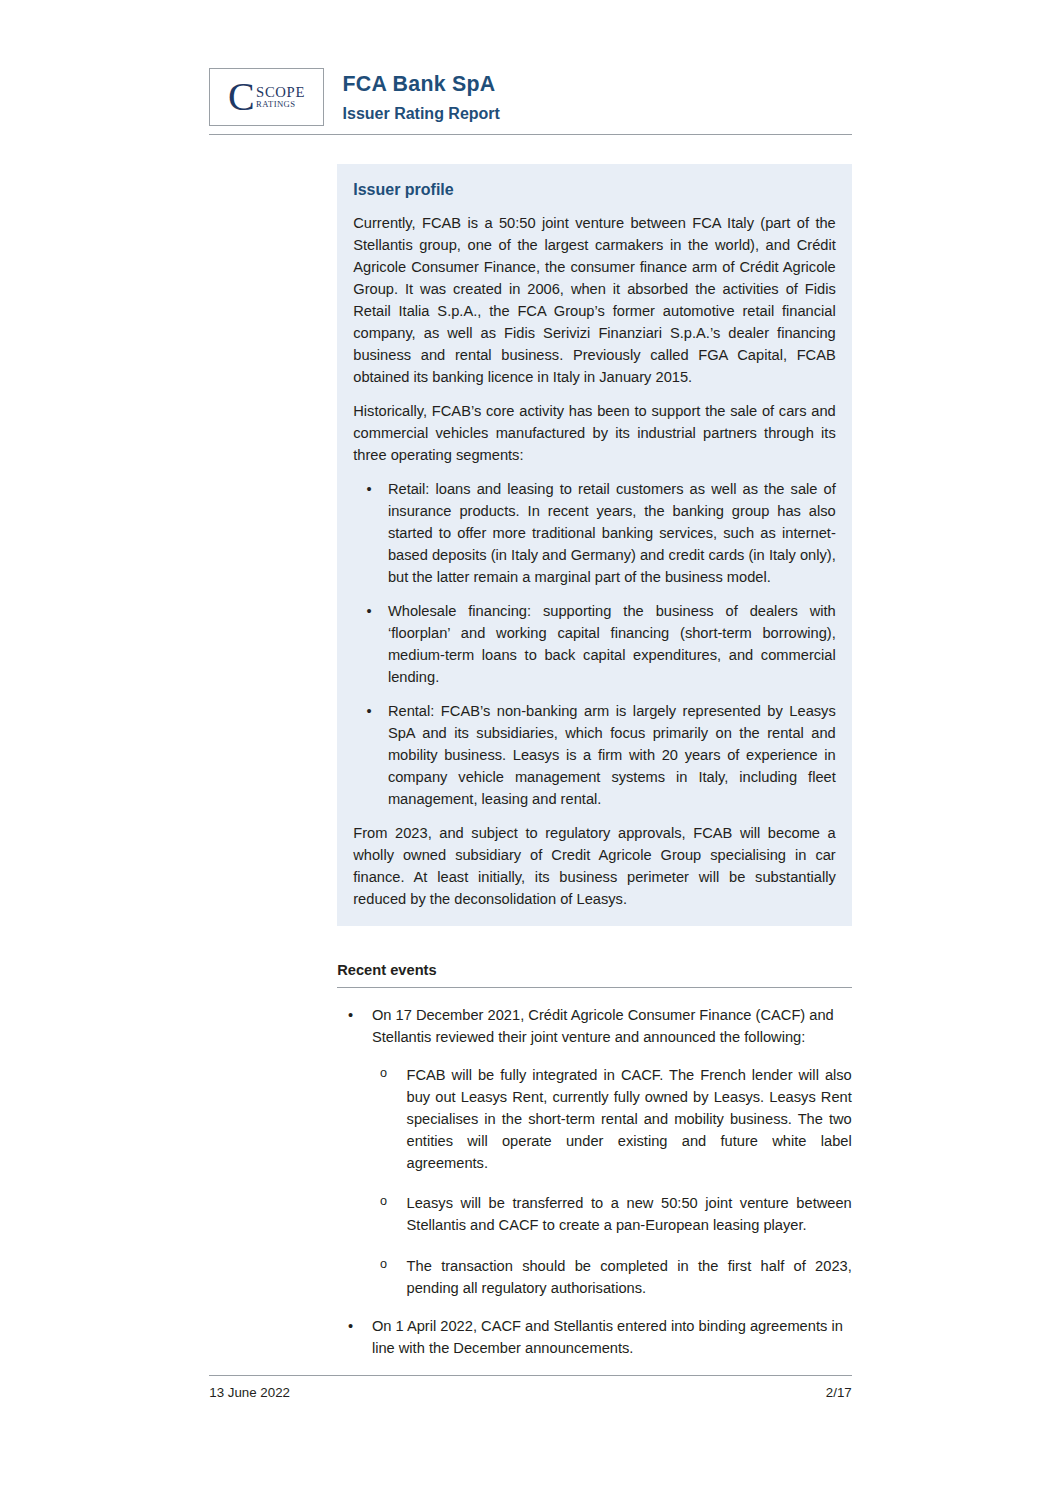C
SCOPE RATINGS
FCA Bank SpA
Issuer Rating Report
Issuer profile
Currently, FCAB is a 50:50 joint venture between FCA Italy (part of the Stellantis group, one of the largest carmakers in the world), and Crédit Agricole Consumer Finance, the consumer finance arm of Crédit Agricole Group. It was created in 2006, when it absorbed the activities of Fidis Retail Italia S.p.A., the FCA Group’s former automotive retail financial company, as well as Fidis Serivizi Finanziari S.p.A.’s dealer financing business and rental business. Previously called FGA Capital, FCAB obtained its banking licence in Italy in January 2015.
Historically, FCAB’s core activity has been to support the sale of cars and commercial vehicles manufactured by its industrial partners through its three operating segments:
Retail: loans and leasing to retail customers as well as the sale of insurance products. In recent years, the banking group has also started to offer more traditional banking services, such as internet-based deposits (in Italy and Germany) and credit cards (in Italy only), but the latter remain a marginal part of the business model.
Wholesale financing: supporting the business of dealers with ‘floorplan’ and working capital financing (short-term borrowing), medium-term loans to back capital expenditures, and commercial lending.
Rental: FCAB’s non-banking arm is largely represented by Leasys SpA and its subsidiaries, which focus primarily on the rental and mobility business. Leasys is a firm with 20 years of experience in company vehicle management systems in Italy, including fleet management, leasing and rental.
From 2023, and subject to regulatory approvals, FCAB will become a wholly owned subsidiary of Credit Agricole Group specialising in car finance. At least initially, its business perimeter will be substantially reduced by the deconsolidation of Leasys.
Recent events
On 17 December 2021, Crédit Agricole Consumer Finance (CACF) and Stellantis reviewed their joint venture and announced the following:
FCAB will be fully integrated in CACF. The French lender will also buy out Leasys Rent, currently fully owned by Leasys. Leasys Rent specialises in the short-term rental and mobility business. The two entities will operate under existing and future white label agreements.
Leasys will be transferred to a new 50:50 joint venture between Stellantis and CACF to create a pan-European leasing player.
The transaction should be completed in the first half of 2023, pending all regulatory authorisations.
On 1 April 2022, CACF and Stellantis entered into binding agreements in line with the December announcements.
13 June 2022 2/17